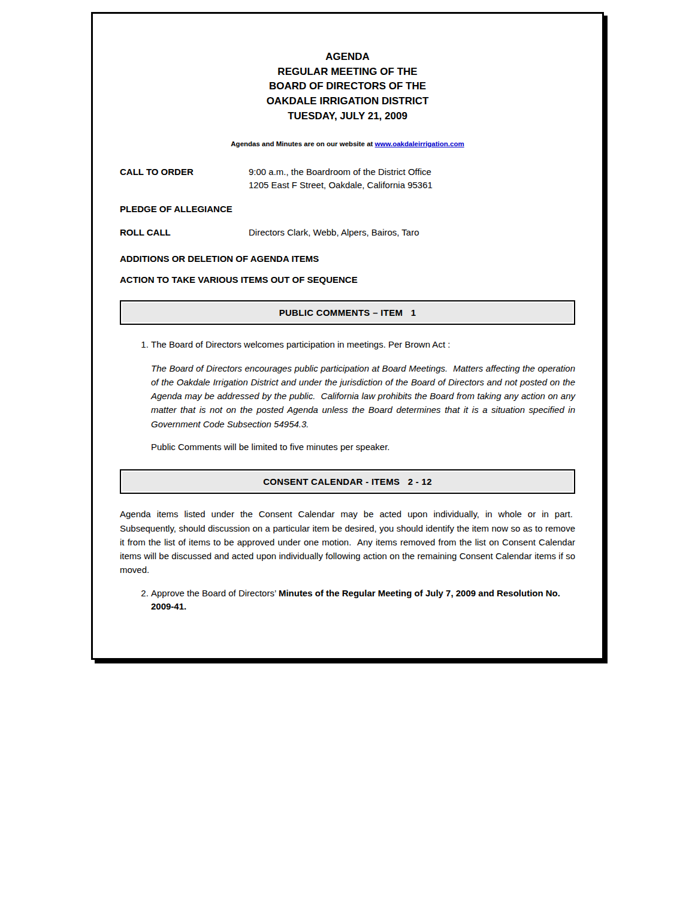AGENDA
REGULAR MEETING OF THE
BOARD OF DIRECTORS OF THE
OAKDALE IRRIGATION DISTRICT
TUESDAY, JULY 21, 2009
Agendas and Minutes are on our website at www.oakdaleirrigation.com
| CALL TO ORDER | 9:00 a.m., the Boardroom of the District Office 1205 East F Street, Oakdale, California 95361 |
| PLEDGE OF ALLEGIANCE | |
| ROLL CALL | Directors Clark, Webb, Alpers, Bairos, Taro |
ADDITIONS OR DELETION OF AGENDA ITEMS
ACTION TO TAKE VARIOUS ITEMS OUT OF SEQUENCE
PUBLIC COMMENTS – ITEM 1
The Board of Directors welcomes participation in meetings. Per Brown Act :
The Board of Directors encourages public participation at Board Meetings. Matters affecting the operation of the Oakdale Irrigation District and under the jurisdiction of the Board of Directors and not posted on the Agenda may be addressed by the public. California law prohibits the Board from taking any action on any matter that is not on the posted Agenda unless the Board determines that it is a situation specified in Government Code Subsection 54954.3.
Public Comments will be limited to five minutes per speaker.
CONSENT CALENDAR - ITEMS 2 - 12
Agenda items listed under the Consent Calendar may be acted upon individually, in whole or in part. Subsequently, should discussion on a particular item be desired, you should identify the item now so as to remove it from the list of items to be approved under one motion. Any items removed from the list on Consent Calendar items will be discussed and acted upon individually following action on the remaining Consent Calendar items if so moved.
Approve the Board of Directors’ Minutes of the Regular Meeting of July 7, 2009 and Resolution No. 2009-41.